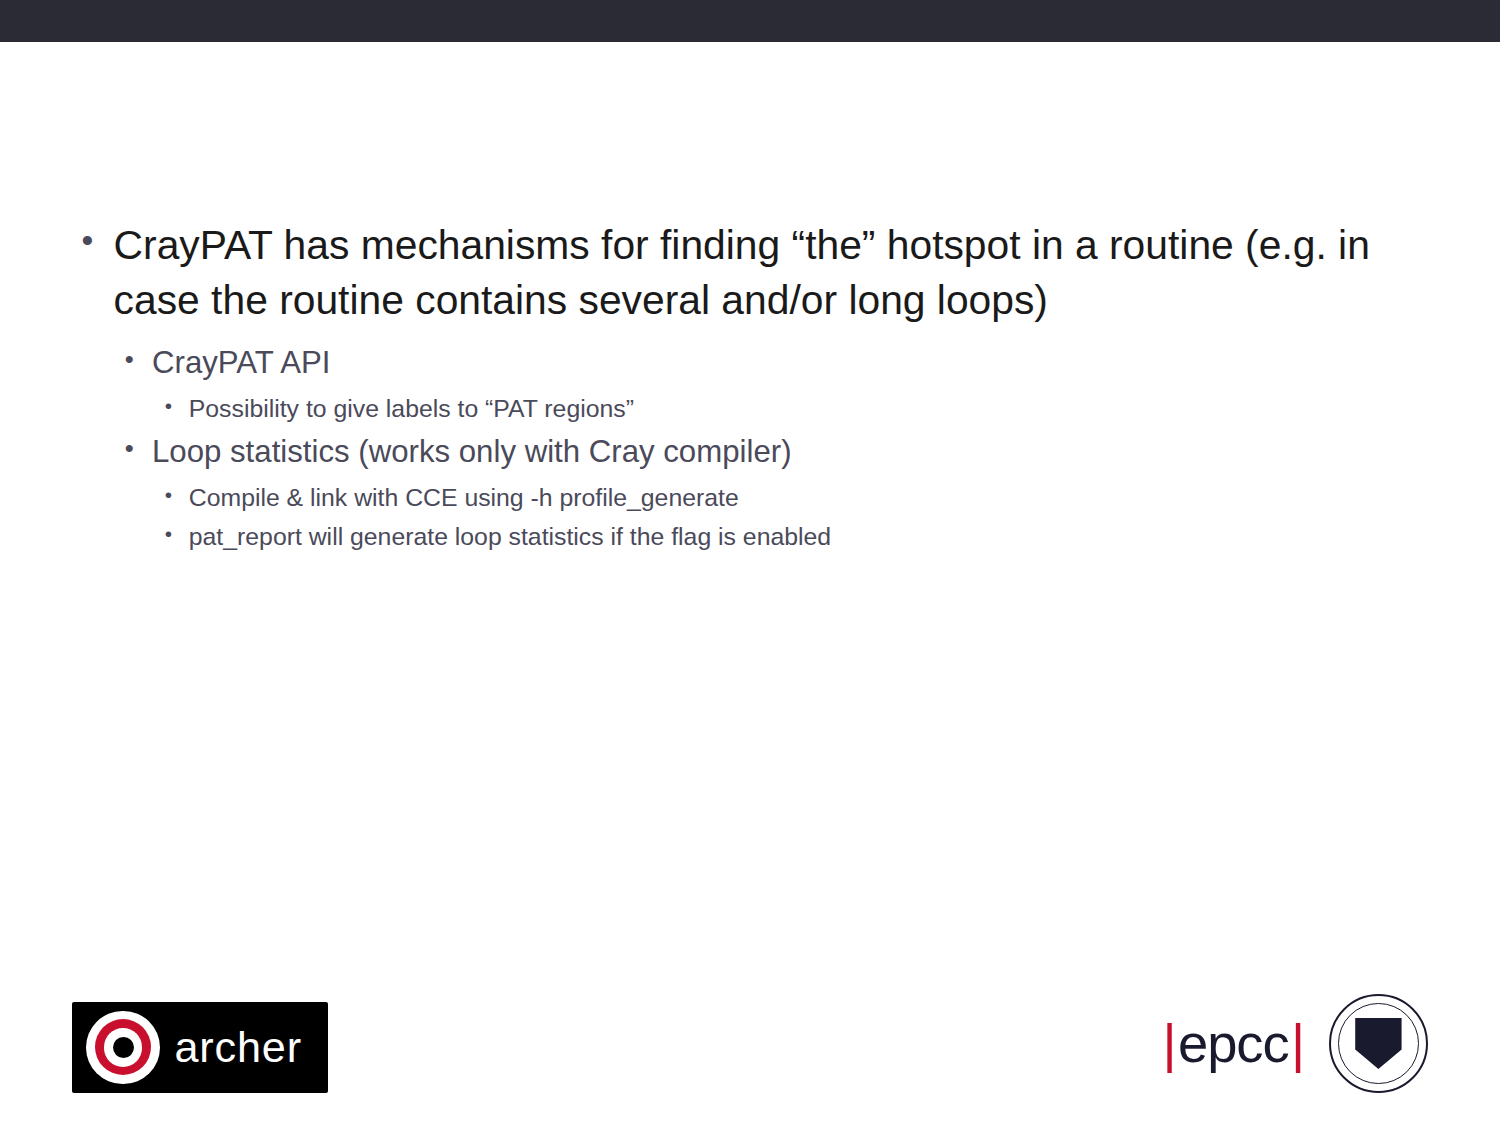CrayPAT has mechanisms for finding “the” hotspot in a routine (e.g. in case the routine contains several and/or long loops)
CrayPAT API
Possibility to give labels to “PAT regions”
Loop statistics (works only with Cray compiler)
Compile & link with CCE using -h profile_generate
pat_report will generate loop statistics if the flag is enabled
archer
|epcc|